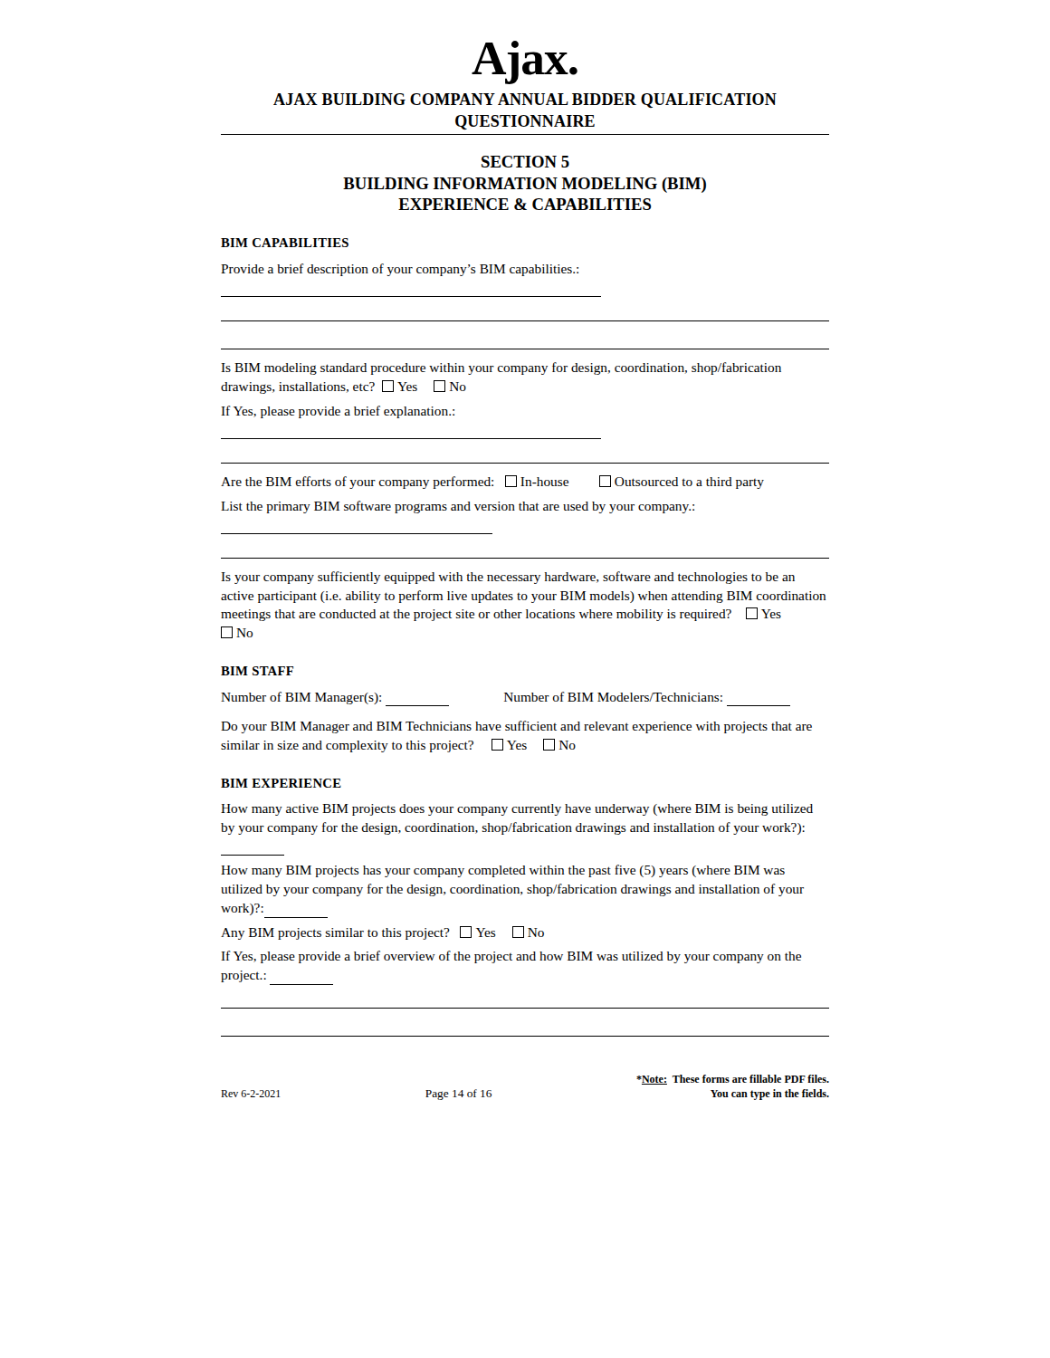Ajax.
AJAX BUILDING COMPANY ANNUAL BIDDER QUALIFICATION QUESTIONNAIRE
SECTION 5 BUILDING INFORMATION MODELING (BIM) EXPERIENCE & CAPABILITIES
BIM CAPABILITIES
Provide a brief description of your company’s BIM capabilities.:
Is BIM modeling standard procedure within your company for design, coordination, shop/fabrication drawings, installations, etc? Yes No
If Yes, please provide a brief explanation.:
Are the BIM efforts of your company performed: In-house Outsourced to a third party
List the primary BIM software programs and version that are used by your company.:
Is your company sufficiently equipped with the necessary hardware, software and technologies to be an active participant (i.e. ability to perform live updates to your BIM models) when attending BIM coordination meetings that are conducted at the project site or other locations where mobility is required? Yes No
BIM STAFF
Number of BIM Manager(s):
Number of BIM Modelers/Technicians:
Do your BIM Manager and BIM Technicians have sufficient and relevant experience with projects that are similar in size and complexity to this project? Yes No
BIM EXPERIENCE
How many active BIM projects does your company currently have underway (where BIM is being utilized by your company for the design, coordination, shop/fabrication drawings and installation of your work?):
How many BIM projects has your company completed within the past five (5) years (where BIM was utilized by your company for the design, coordination, shop/fabrication drawings and installation of your work)?:
Any BIM projects similar to this project? Yes No
If Yes, please provide a brief overview of the project and how BIM was utilized by your company on the project.:
Rev 6-2-2021
Page 14 of 16
*Note: These forms are fillable PDF files.
You can type in the fields.